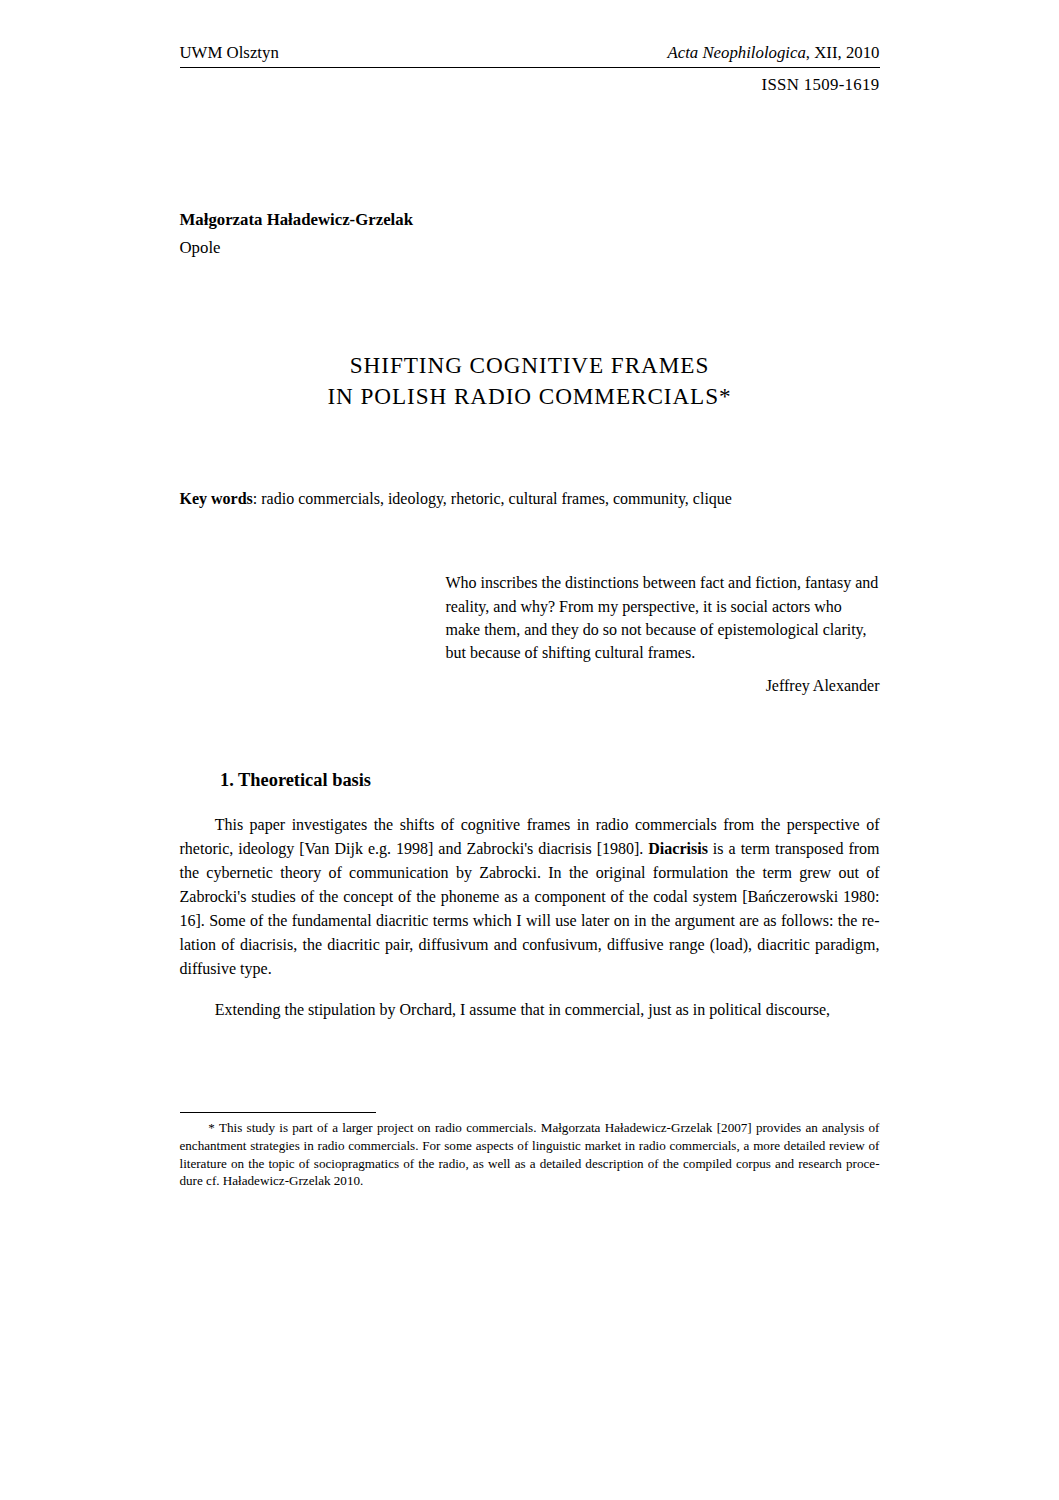UWM Olsztyn Acta Neophilologica, XII, 2010
ISSN 1509-1619
Małgorzata Haładewicz-Grzelak
Opole
SHIFTING COGNITIVE FRAMES
IN POLISH RADIO COMMERCIALS*
Key words: radio commercials, ideology, rhetoric, cultural frames, community, clique
Who inscribes the distinctions between fact and fiction, fantasy and reality, and why? From my perspective, it is social actors who make them, and they do so not because of epistemological clarity, but because of shifting cultural frames. Jeffrey Alexander
1. Theoretical basis
This paper investigates the shifts of cognitive frames in radio commercials from the perspective of rhetoric, ideology [Van Dijk e.g. 1998] and Zabrocki's diacrisis [1980]. Diacrisis is a term transposed from the cybernetic theory of communication by Zabrocki. In the original formulation the term grew out of Zabrocki's studies of the concept of the phoneme as a component of the codal system [Bańczerowski 1980: 16]. Some of the fundamental diacritic terms which I will use later on in the argument are as follows: the relation of diacrisis, the diacritic pair, diffusivum and confusivum, diffusive range (load), diacritic paradigm, diffusive type.
Extending the stipulation by Orchard, I assume that in commercial, just as in political discourse,
* This study is part of a larger project on radio commercials. Małgorzata Haładewicz-Grzelak [2007] provides an analysis of enchantment strategies in radio commercials. For some aspects of linguistic market in radio commercials, a more detailed review of literature on the topic of sociopragmatics of the radio, as well as a detailed description of the compiled corpus and research procedure cf. Haładewicz-Grzelak 2010.